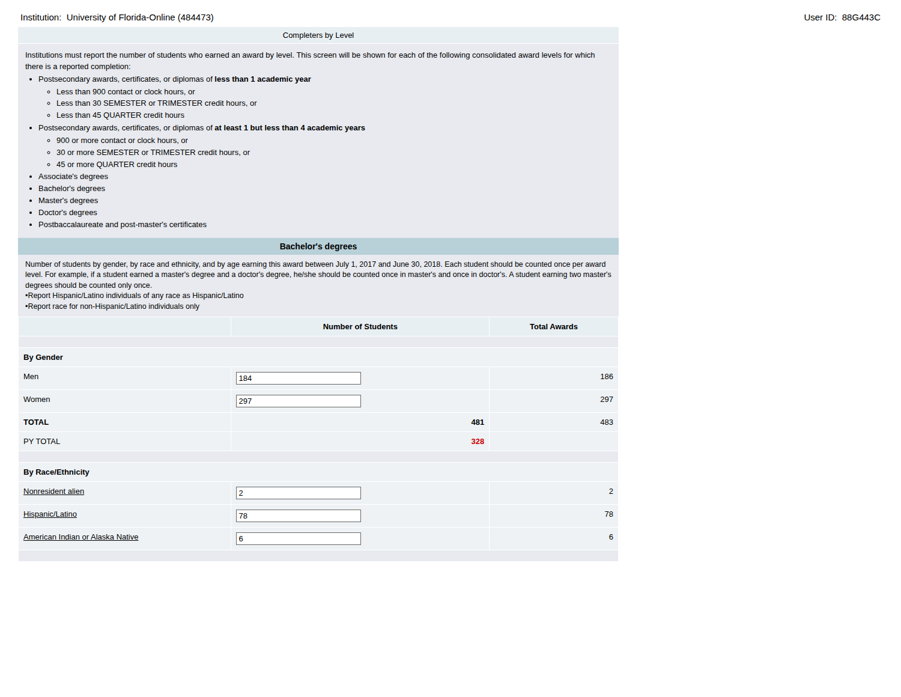Institution: University of Florida-Online (484473)
User ID: 88G443C
| Completers by Level |
| Institutions must report the number of students who earned an award by level. This screen will be shown for each of the following consolidated award levels for which there is a reported completion: Postsecondary awards, certificates, or diplomas of less than 1 academic year Less than 900 contact or clock hours, or Less than 30 SEMESTER or TRIMESTER credit hours, or Less than 45 QUARTER credit hours Postsecondary awards, certificates, or diplomas of at least 1 but less than 4 academic years 900 or more contact or clock hours, or 30 or more SEMESTER or TRIMESTER credit hours, or 45 or more QUARTER credit hours Associate's degrees Bachelor's degrees Master's degrees Doctor's degrees Postbaccalaureate and post-master's certificates |
| Bachelor's degrees |
| Number of students by gender, by race and ethnicity, and by age earning this award between July 1, 2017 and June 30, 2018. Each student should be counted once per award level. For example, if a student earned a master's degree and a doctor's degree, he/she should be counted once in master's and once in doctor's. A student earning two master's degrees should be counted only once. •Report Hispanic/Latino individuals of any race as Hispanic/Latino •Report race for non-Hispanic/Latino individuals only |
| / / Number of Students / Total Awards / / --- / --- / --- / / By Gender / / Men / / 186 / / Women / / 297 / / TOTAL / 481 / 483 / / PY TOTAL / 328 / / / By Race/Ethnicity / / Nonresident alien / / 2 / / Hispanic/Latino / / 78 / / American Indian or Alaska Native / / 6 / |